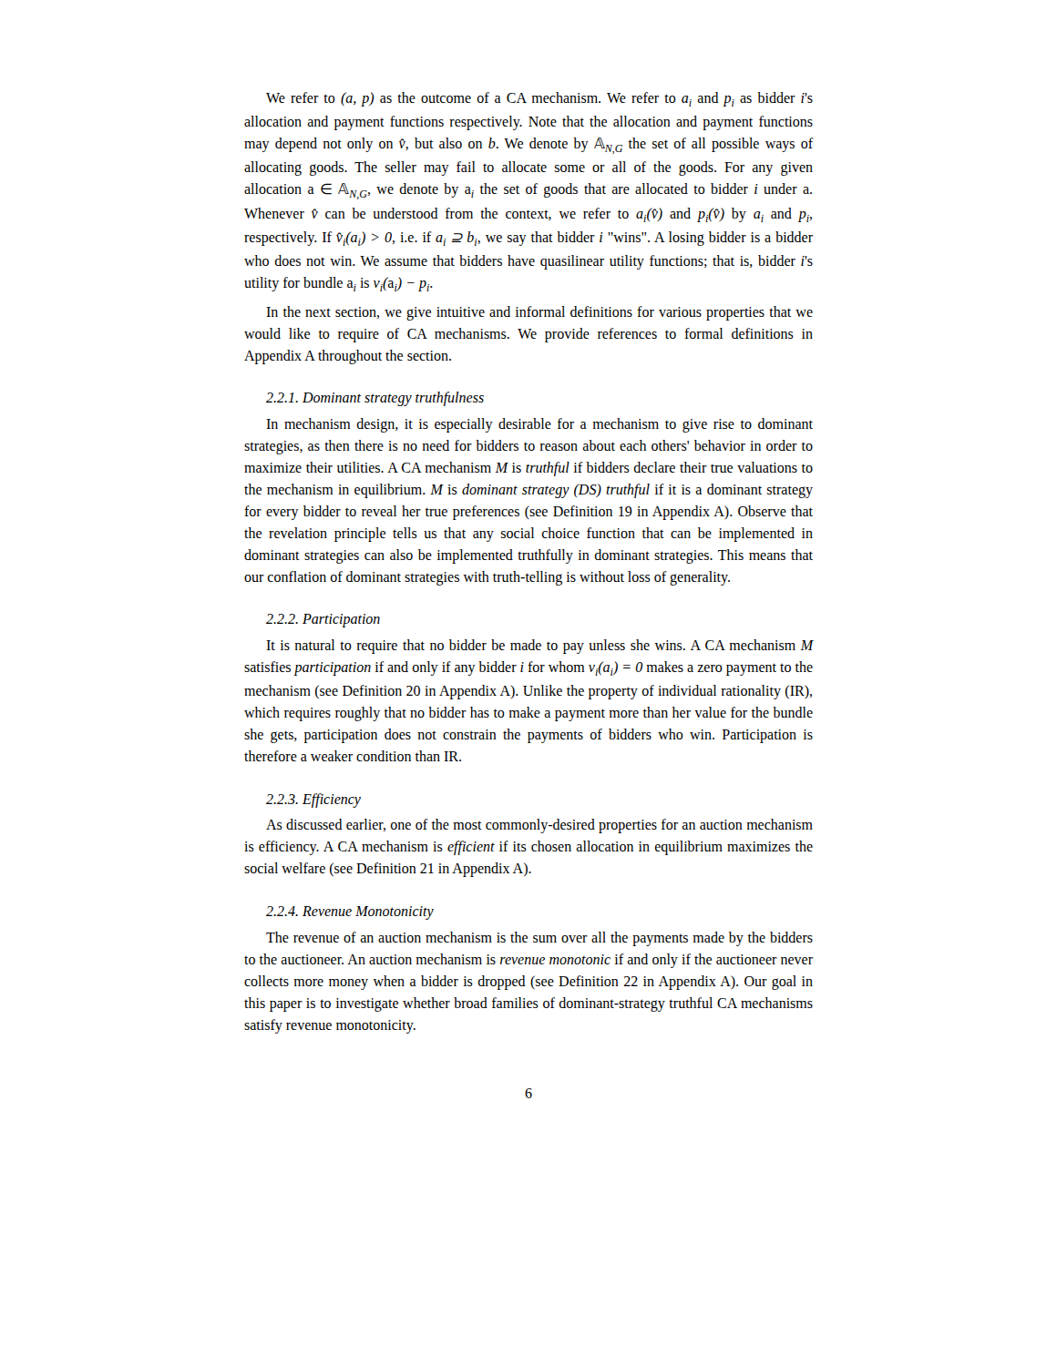We refer to (a, p) as the outcome of a CA mechanism. We refer to ai and pi as bidder i's allocation and payment functions respectively. Note that the allocation and payment functions may depend not only on v̂, but also on b. We denote by 𝔸N,G the set of all possible ways of allocating goods. The seller may fail to allocate some or all of the goods. For any given allocation a ∈ 𝔸N,G, we denote by ai the set of goods that are allocated to bidder i under a. Whenever v̂ can be understood from the context, we refer to ai(v̂) and pi(v̂) by ai and pi, respectively. If v̂i(ai) > 0, i.e. if ai ⊇ bi, we say that bidder i "wins". A losing bidder is a bidder who does not win. We assume that bidders have quasilinear utility functions; that is, bidder i's utility for bundle ai is vi(ai) − pi.
In the next section, we give intuitive and informal definitions for various properties that we would like to require of CA mechanisms. We provide references to formal definitions in Appendix A throughout the section.
2.2.1. Dominant strategy truthfulness
In mechanism design, it is especially desirable for a mechanism to give rise to dominant strategies, as then there is no need for bidders to reason about each others' behavior in order to maximize their utilities. A CA mechanism M is truthful if bidders declare their true valuations to the mechanism in equilibrium. M is dominant strategy (DS) truthful if it is a dominant strategy for every bidder to reveal her true preferences (see Definition 19 in Appendix A). Observe that the revelation principle tells us that any social choice function that can be implemented in dominant strategies can also be implemented truthfully in dominant strategies. This means that our conflation of dominant strategies with truth-telling is without loss of generality.
2.2.2. Participation
It is natural to require that no bidder be made to pay unless she wins. A CA mechanism M satisfies participation if and only if any bidder i for whom vi(ai) = 0 makes a zero payment to the mechanism (see Definition 20 in Appendix A). Unlike the property of individual rationality (IR), which requires roughly that no bidder has to make a payment more than her value for the bundle she gets, participation does not constrain the payments of bidders who win. Participation is therefore a weaker condition than IR.
2.2.3. Efficiency
As discussed earlier, one of the most commonly-desired properties for an auction mechanism is efficiency. A CA mechanism is efficient if its chosen allocation in equilibrium maximizes the social welfare (see Definition 21 in Appendix A).
2.2.4. Revenue Monotonicity
The revenue of an auction mechanism is the sum over all the payments made by the bidders to the auctioneer. An auction mechanism is revenue monotonic if and only if the auctioneer never collects more money when a bidder is dropped (see Definition 22 in Appendix A). Our goal in this paper is to investigate whether broad families of dominant-strategy truthful CA mechanisms satisfy revenue monotonicity.
6